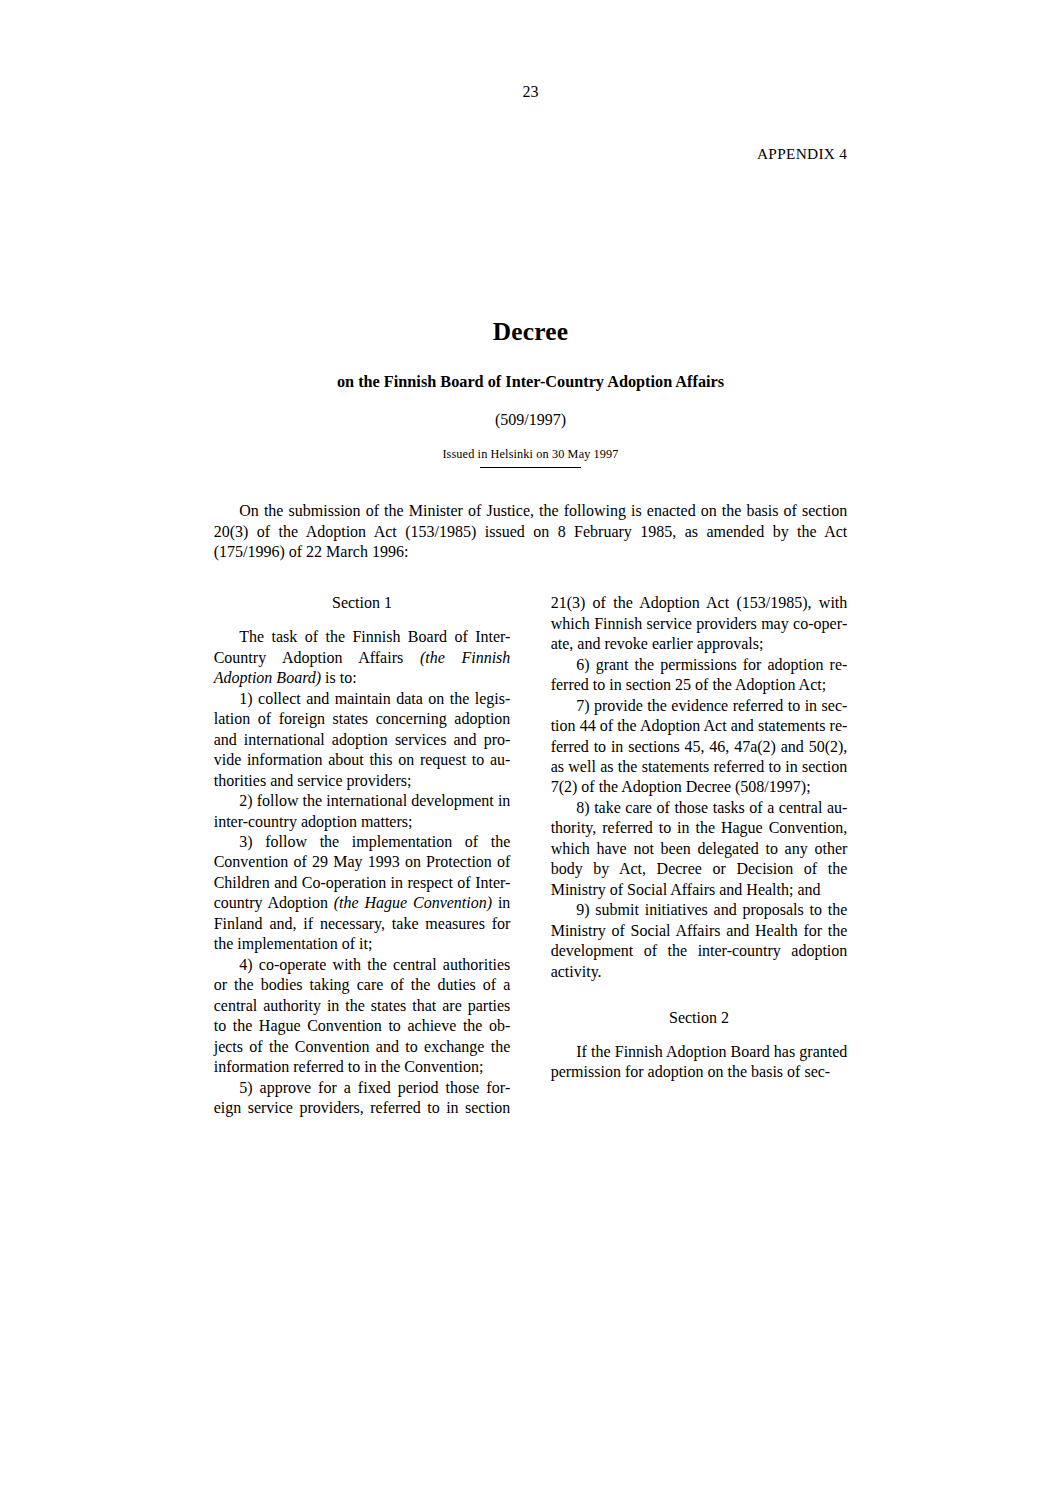23
APPENDIX 4
Decree
on the Finnish Board of Inter-Country Adoption Affairs
(509/1997)
Issued in Helsinki on 30 May 1997
On the submission of the Minister of Justice, the following is enacted on the basis of section 20(3) of the Adoption Act (153/1985) issued on 8 February 1985, as amended by the Act (175/1996) of 22 March 1996:
Section 1
The task of the Finnish Board of Inter-Country Adoption Affairs (the Finnish Adoption Board) is to:
1) collect and maintain data on the legislation of foreign states concerning adoption and international adoption services and provide information about this on request to authorities and service providers;
2) follow the international development in inter-country adoption matters;
3) follow the implementation of the Convention of 29 May 1993 on Protection of Children and Co-operation in respect of Inter-country Adoption (the Hague Convention) in Finland and, if necessary, take measures for the implementation of it;
4) co-operate with the central authorities or the bodies taking care of the duties of a central authority in the states that are parties to the Hague Convention to achieve the objects of the Convention and to exchange the information referred to in the Convention;
5) approve for a fixed period those foreign service providers, referred to in section 21(3) of the Adoption Act (153/1985), with which Finnish service providers may co-operate, and revoke earlier approvals;
6) grant the permissions for adoption referred to in section 25 of the Adoption Act;
7) provide the evidence referred to in section 44 of the Adoption Act and statements referred to in sections 45, 46, 47a(2) and 50(2), as well as the statements referred to in section 7(2) of the Adoption Decree (508/1997);
8) take care of those tasks of a central authority, referred to in the Hague Convention, which have not been delegated to any other body by Act, Decree or Decision of the Ministry of Social Affairs and Health; and
9) submit initiatives and proposals to the Ministry of Social Affairs and Health for the development of the inter-country adoption activity.
Section 2
If the Finnish Adoption Board has granted permission for adoption on the basis of sec-